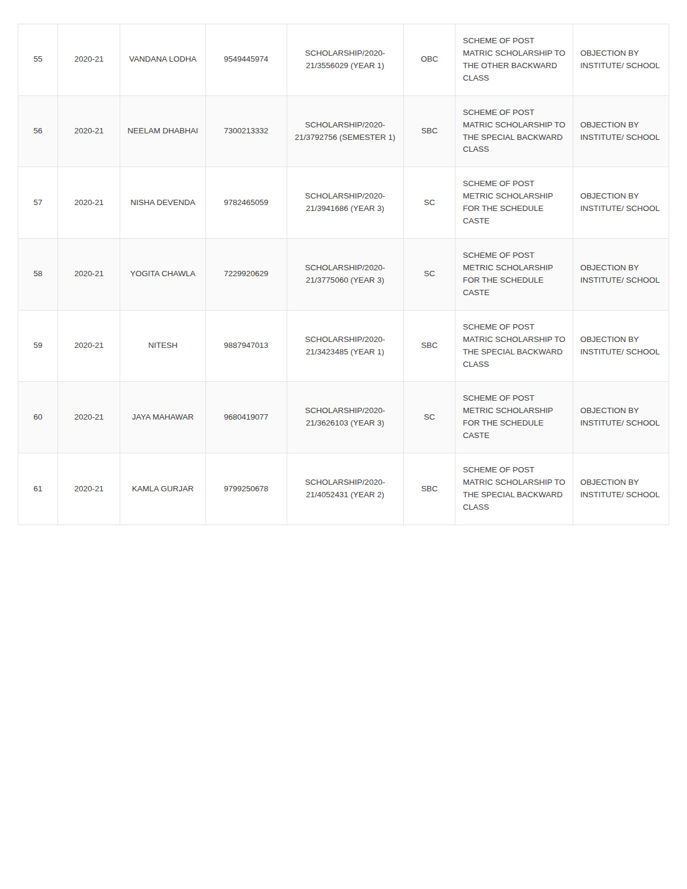| 55 | 2020-21 | VANDANA LODHA | 9549445974 | SCHOLARSHIP/2020-21/3556029 (YEAR 1) | OBC | SCHEME OF POST MATRIC SCHOLARSHIP TO THE OTHER BACKWARD CLASS | OBJECTION BY INSTITUTE/ SCHOOL |
| 56 | 2020-21 | NEELAM DHABHAI | 7300213332 | SCHOLARSHIP/2020-21/3792756 (SEMESTER 1) | SBC | SCHEME OF POST MATRIC SCHOLARSHIP TO THE SPECIAL BACKWARD CLASS | OBJECTION BY INSTITUTE/ SCHOOL |
| 57 | 2020-21 | NISHA DEVENDA | 9782465059 | SCHOLARSHIP/2020-21/3941686 (YEAR 3) | SC | SCHEME OF POST METRIC SCHOLARSHIP FOR THE SCHEDULE CASTE | OBJECTION BY INSTITUTE/ SCHOOL |
| 58 | 2020-21 | YOGITA CHAWLA | 7229920629 | SCHOLARSHIP/2020-21/3775060 (YEAR 3) | SC | SCHEME OF POST METRIC SCHOLARSHIP FOR THE SCHEDULE CASTE | OBJECTION BY INSTITUTE/ SCHOOL |
| 59 | 2020-21 | NITESH | 9887947013 | SCHOLARSHIP/2020-21/3423485 (YEAR 1) | SBC | SCHEME OF POST MATRIC SCHOLARSHIP TO THE SPECIAL BACKWARD CLASS | OBJECTION BY INSTITUTE/ SCHOOL |
| 60 | 2020-21 | JAYA MAHAWAR | 9680419077 | SCHOLARSHIP/2020-21/3626103 (YEAR 3) | SC | SCHEME OF POST METRIC SCHOLARSHIP FOR THE SCHEDULE CASTE | OBJECTION BY INSTITUTE/ SCHOOL |
| 61 | 2020-21 | KAMLA GURJAR | 9799250678 | SCHOLARSHIP/2020-21/4052431 (YEAR 2) | SBC | SCHEME OF POST MATRIC SCHOLARSHIP TO THE SPECIAL BACKWARD CLASS | OBJECTION BY INSTITUTE/ SCHOOL |